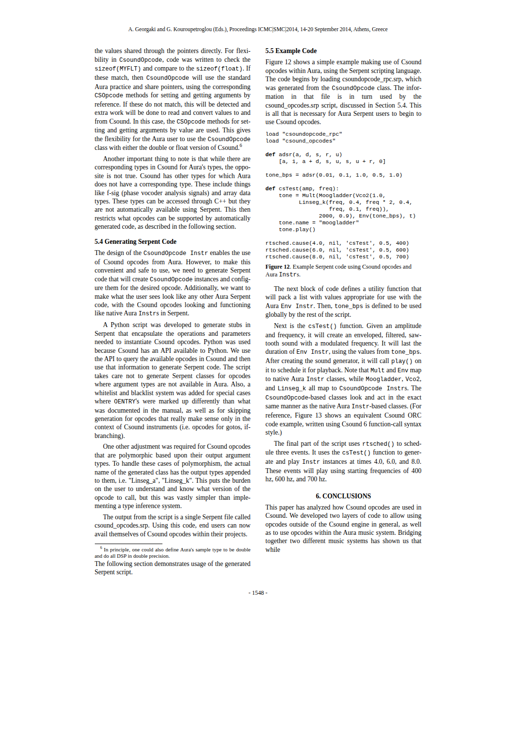A. Georgaki and G. Kouroupetroglou (Eds.), Proceedings ICMC|SMC|2014, 14-20 September 2014, Athens, Greece
the values shared through the pointers directly. For flexibility in CsoundOpcode, code was written to check the sizeof(MYFLT) and compare to the sizeof(float). If these match, then CsoundOpcode will use the standard Aura practice and share pointers, using the corresponding CSOpcode methods for setting and getting arguments by reference. If these do not match, this will be detected and extra work will be done to read and convert values to and from Csound. In this case, the CSOpcode methods for setting and getting arguments by value are used. This gives the flexibility for the Aura user to use the CsoundOpcode class with either the double or float version of Csound.6
Another important thing to note is that while there are corresponding types in Csound for Aura's types, the opposite is not true. Csound has other types for which Aura does not have a corresponding type. These include things like f-sig (phase vocoder analysis signals) and array data types. These types can be accessed through C++ but they are not automatically available using Serpent. This then restricts what opcodes can be supported by automatically generated code, as described in the following section.
5.4 Generating Serpent Code
The design of the CsoundOpcode Instr enables the use of Csound opcodes from Aura. However, to make this convenient and safe to use, we need to generate Serpent code that will create CsoundOpcode instances and configure them for the desired opcode. Additionally, we want to make what the user sees look like any other Aura Serpent code, with the Csound opcodes looking and functioning like native Aura Instrs in Serpent.
A Python script was developed to generate stubs in Serpent that encapsulate the operations and parameters needed to instantiate Csound opcodes. Python was used because Csound has an API available to Python. We use the API to query the available opcodes in Csound and then use that information to generate Serpent code. The script takes care not to generate Serpent classes for opcodes where argument types are not available in Aura. Also, a whitelist and blacklist system was added for special cases where OENTRY's were marked up differently than what was documented in the manual, as well as for skipping generation for opcodes that really make sense only in the context of Csound instruments (i.e. opcodes for gotos, if-branching).
One other adjustment was required for Csound opcodes that are polymorphic based upon their output argument types. To handle these cases of polymorphism, the actual name of the generated class has the output types appended to them, i.e. "Linseg_a", "Linseg_k". This puts the burden on the user to understand and know what version of the opcode to call, but this was vastly simpler than implementing a type inference system.
The output from the script is a single Serpent file called csound_opcodes.srp. Using this code, end users can now avail themselves of Csound opcodes within their projects.
6 In principle, one could also define Aura's sample type to be double and do all DSP in double precision.
The following section demonstrates usage of the generated Serpent script.
5.5 Example Code
Figure 12 shows a simple example making use of Csound opcodes within Aura, using the Serpent scripting language. The code begins by loading csoundopcode_rpc.srp, which was generated from the CsoundOpcode class. The information in that file is in turn used by the csound_opcodes.srp script, discussed in Section 5.4. This is all that is necessary for Aura Serpent users to begin to use Csound opcodes.
load "csoundopcode_rpc" load "csound_opcodes" def adsr(a, d, s, r, u) [a, 1, a + d, s, u, s, u + r, 0] tone_bps = adsr(0.01, 0.1, 1.0, 0.5, 1.0) def csTest(amp, freq): tone = Mult(Moogladder(Vco2(1.0, Linseg_k(freq, 0.4, freq * 2, 0.4, freq, 0.1, freq)), 2000, 0.9), Env(tone_bps), t) tone.name = "moogladder" tone.play() rtsched.cause(4.0, nil, 'csTest', 0.5, 400) rtsched.cause(6.0, nil, 'csTest', 0.5, 600) rtsched.cause(8.0, nil, 'csTest', 0.5, 700)
Figure 12. Example Serpent code using Csound opcodes and Aura Instrs.
The next block of code defines a utility function that will pack a list with values appropriate for use with the Aura Env Instr. Then, tone_bps is defined to be used globally by the rest of the script.
Next is the csTest() function. Given an amplitude and frequency, it will create an enveloped, filtered, saw-tooth sound with a modulated frequency. It will last the duration of Env Instr, using the values from tone_bps. After creating the sound generator, it will call play() on it to schedule it for playback. Note that Mult and Env map to native Aura Instr classes, while Moogladder, Vco2, and Linseg_k all map to CsoundOpcode Instrs. The CsoundOpcode-based classes look and act in the exact same manner as the native Aura Instr-based classes. (For reference, Figure 13 shows an equivalent Csound ORC code example, written using Csound 6 function-call syntax style.)
The final part of the script uses rtsched() to schedule three events. It uses the csTest() function to generate and play Instr instances at times 4.0, 6.0, and 8.0. These events will play using starting frequencies of 400 hz, 600 hz, and 700 hz.
6. CONCLUSIONS
This paper has analyzed how Csound opcodes are used in Csound. We developed two layers of code to allow using opcodes outside of the Csound engine in general, as well as to use opcodes within the Aura music system. Bridging together two different music systems has shown us that while
- 1548 -